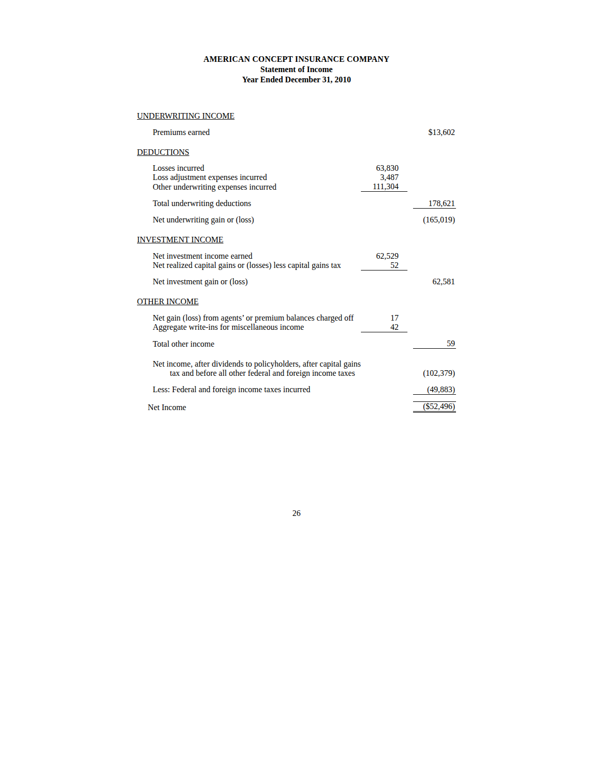AMERICAN CONCEPT INSURANCE COMPANY
Statement of Income
Year Ended December 31, 2010
| UNDERWRITING INCOME | | | |
| Premiums earned | | | $13,602 |
| DEDUCTIONS | | | |
| Losses incurred | 63,830 | | |
| Loss adjustment expenses incurred | 3,487 | | |
| Other underwriting expenses incurred | 111,304 | | |
| Total underwriting deductions | | | 178,621 |
| Net underwriting gain or (loss) | | | (165,019) |
| INVESTMENT INCOME | | | |
| Net investment income earned | 62,529 | | |
| Net realized capital gains or (losses) less capital gains tax | 52 | | |
| Net investment gain or (loss) | | | 62,581 |
| OTHER INCOME | | | |
| Net gain (loss) from agents’ or premium balances charged off | 17 | | |
| Aggregate write-ins for miscellaneous income | 42 | | |
| Total other income | | | 59 |
| Net income, after dividends to policyholders, after capital gains tax and before all other federal and foreign income taxes | | | (102,379) |
| Less: Federal and foreign income taxes incurred | | | (49,883) |
| Net Income | | | ($52,496) |
26